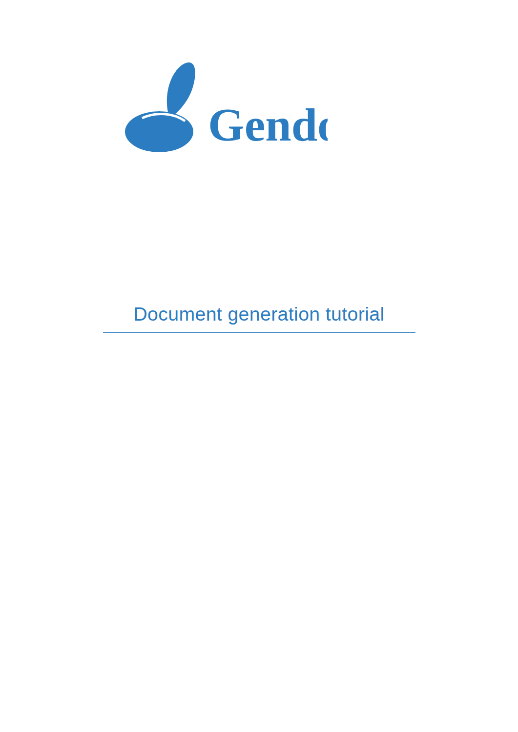Gendoc
Document generation tutorial